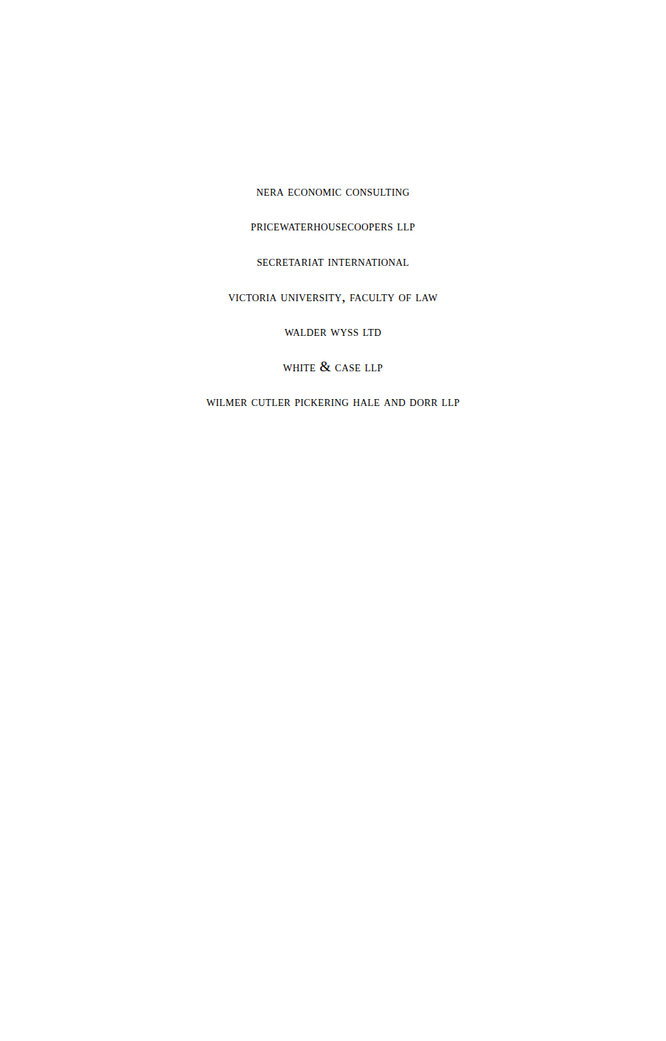NERA Economic Consulting
PricewaterhouseCoopers LLP
Secretariat International
Victoria University, Faculty of Law
Walder Wyss Ltd
White & Case LLP
Wilmer Cutler Pickering Hale and Dorr LLP